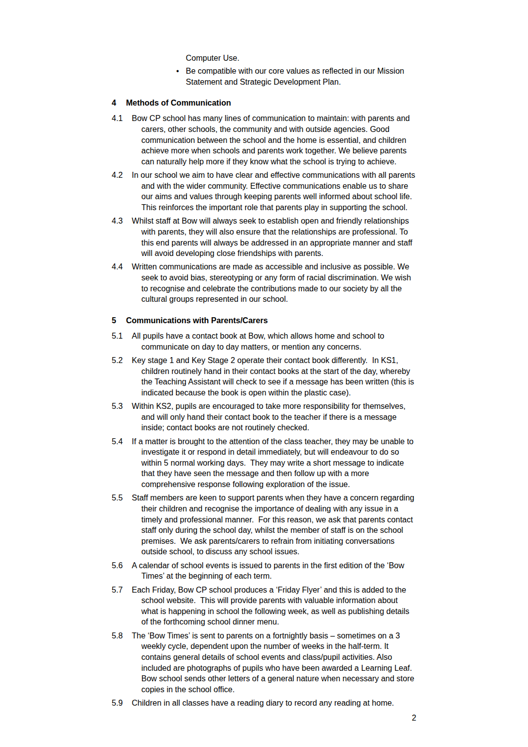Computer Use.
Be compatible with our core values as reflected in our Mission Statement and Strategic Development Plan.
4 Methods of Communication
4.1 Bow CP school has many lines of communication to maintain: with parents and carers, other schools, the community and with outside agencies. Good communication between the school and the home is essential, and children achieve more when schools and parents work together. We believe parents can naturally help more if they know what the school is trying to achieve.
4.2 In our school we aim to have clear and effective communications with all parents and with the wider community. Effective communications enable us to share our aims and values through keeping parents well informed about school life. This reinforces the important role that parents play in supporting the school.
4.3 Whilst staff at Bow will always seek to establish open and friendly relationships with parents, they will also ensure that the relationships are professional. To this end parents will always be addressed in an appropriate manner and staff will avoid developing close friendships with parents.
4.4 Written communications are made as accessible and inclusive as possible. We seek to avoid bias, stereotyping or any form of racial discrimination. We wish to recognise and celebrate the contributions made to our society by all the cultural groups represented in our school.
5 Communications with Parents/Carers
5.1 All pupils have a contact book at Bow, which allows home and school to communicate on day to day matters, or mention any concerns.
5.2 Key stage 1 and Key Stage 2 operate their contact book differently. In KS1, children routinely hand in their contact books at the start of the day, whereby the Teaching Assistant will check to see if a message has been written (this is indicated because the book is open within the plastic case).
5.3 Within KS2, pupils are encouraged to take more responsibility for themselves, and will only hand their contact book to the teacher if there is a message inside; contact books are not routinely checked.
5.4 If a matter is brought to the attention of the class teacher, they may be unable to investigate it or respond in detail immediately, but will endeavour to do so within 5 normal working days. They may write a short message to indicate that they have seen the message and then follow up with a more comprehensive response following exploration of the issue.
5.5 Staff members are keen to support parents when they have a concern regarding their children and recognise the importance of dealing with any issue in a timely and professional manner. For this reason, we ask that parents contact staff only during the school day, whilst the member of staff is on the school premises. We ask parents/carers to refrain from initiating conversations outside school, to discuss any school issues.
5.6 A calendar of school events is issued to parents in the first edition of the ‘Bow Times’ at the beginning of each term.
5.7 Each Friday, Bow CP school produces a ‘Friday Flyer’ and this is added to the school website. This will provide parents with valuable information about what is happening in school the following week, as well as publishing details of the forthcoming school dinner menu.
5.8 The ‘Bow Times’ is sent to parents on a fortnightly basis – sometimes on a 3 weekly cycle, dependent upon the number of weeks in the half-term. It contains general details of school events and class/pupil activities. Also included are photographs of pupils who have been awarded a Learning Leaf. Bow school sends other letters of a general nature when necessary and store copies in the school office.
5.9 Children in all classes have a reading diary to record any reading at home.
2